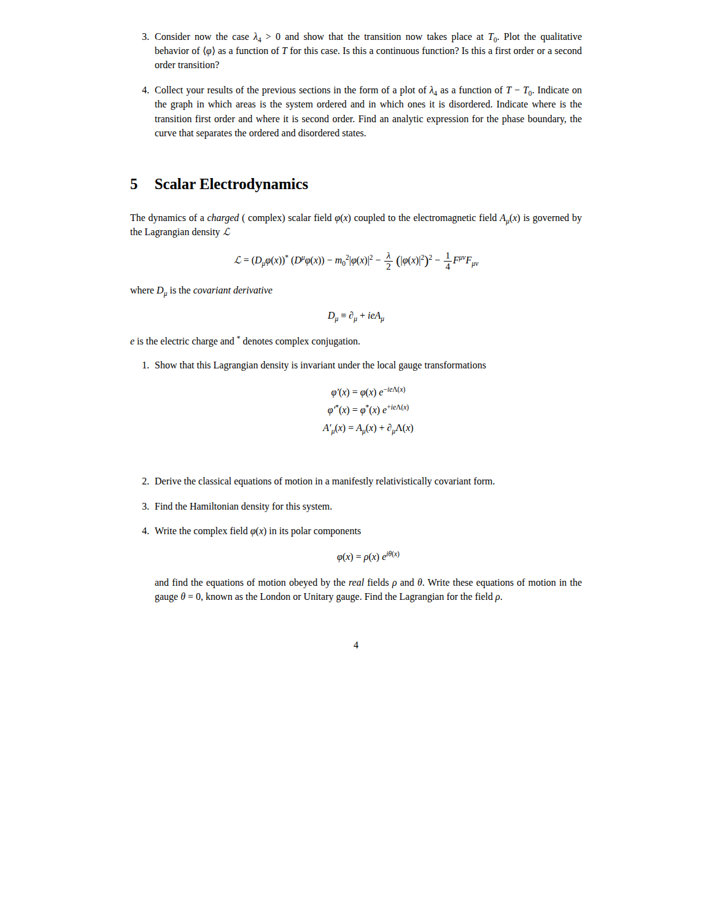Consider now the case λ4 > 0 and show that the transition now takes place at T0. Plot the qualitative behavior of ⟨φ⟩ as a function of T for this case. Is this a continuous function? Is this a first order or a second order transition?
Collect your results of the previous sections in the form of a plot of λ4 as a function of T − T0. Indicate on the graph in which areas is the system ordered and in which ones it is disordered. Indicate where is the transition first order and where it is second order. Find an analytic expression for the phase boundary, the curve that separates the ordered and disordered states.
5 Scalar Electrodynamics
The dynamics of a charged ( complex) scalar field φ(x) coupled to the electromagnetic field Aμ(x) is governed by the Lagrangian density ℒ
ℒ = (Dμφ(x))* (Dμφ(x)) − m02|φ(x)|2 − λ 2 (|φ(x)|2)2 − 14 FμνFμν
where Dμ is the covariant derivative
Dμ ≡ ∂μ + ieAμ
e is the electric charge and * denotes complex conjugation.
Show that this Lagrangian density is invariant under the local gauge transformations
φ′(x) = φ(x) e−ie Λ(x)
φ′*(x) = φ*(x) e+ie Λ(x)
A′μ(x) = Aμ(x) + ∂μ Λ(x)
Derive the classical equations of motion in a manifestly relativistically covariant form.
Find the Hamiltonian density for this system.
Write the complex field φ(x) in its polar components
φ(x) = ρ(x) eiθ(x)
and find the equations of motion obeyed by the real fields ρ and θ. Write these equations of motion in the gauge θ = 0, known as the London or Unitary gauge. Find the Lagrangian for the field ρ.
4